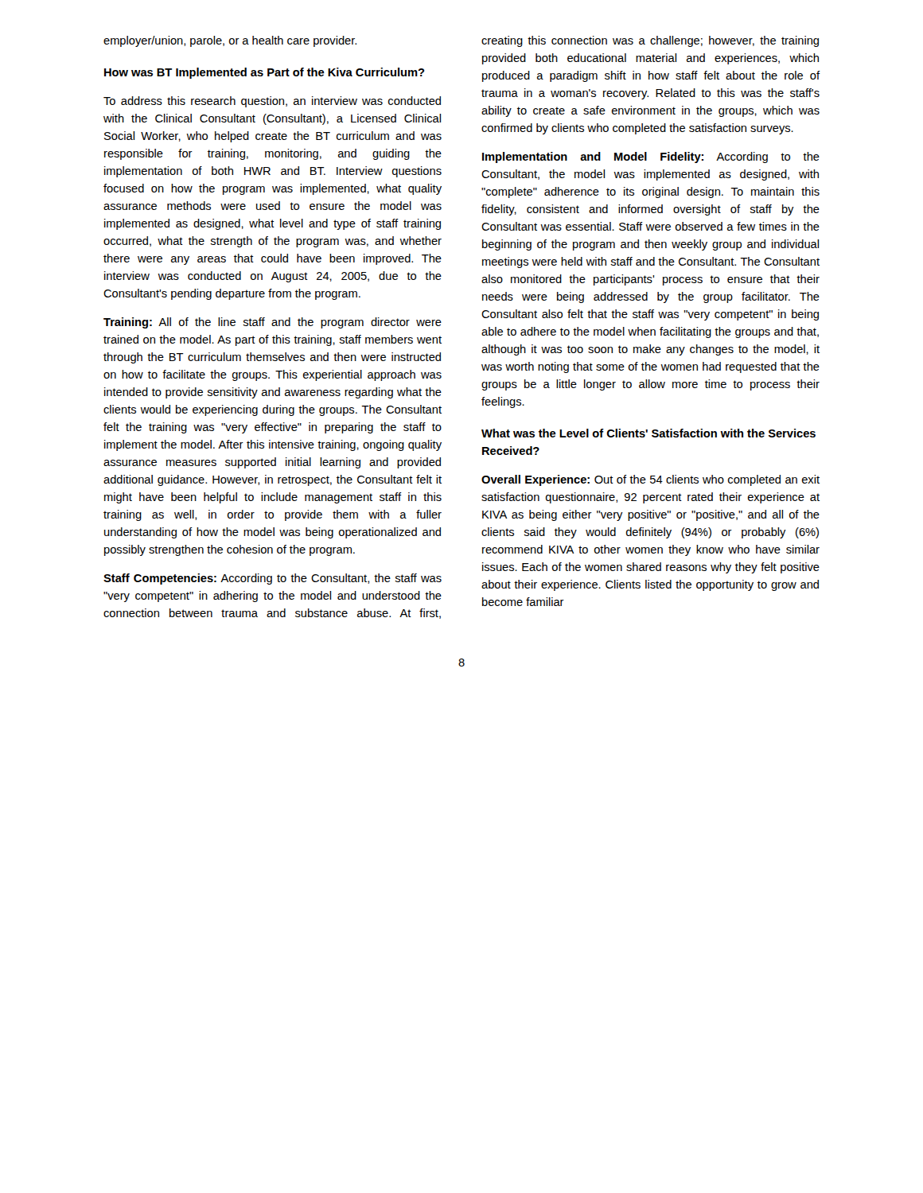employer/union, parole, or a health care provider.
How was BT Implemented as Part of the Kiva Curriculum?
To address this research question, an interview was conducted with the Clinical Consultant (Consultant), a Licensed Clinical Social Worker, who helped create the BT curriculum and was responsible for training, monitoring, and guiding the implementation of both HWR and BT. Interview questions focused on how the program was implemented, what quality assurance methods were used to ensure the model was implemented as designed, what level and type of staff training occurred, what the strength of the program was, and whether there were any areas that could have been improved. The interview was conducted on August 24, 2005, due to the Consultant's pending departure from the program.
Training: All of the line staff and the program director were trained on the model. As part of this training, staff members went through the BT curriculum themselves and then were instructed on how to facilitate the groups. This experiential approach was intended to provide sensitivity and awareness regarding what the clients would be experiencing during the groups. The Consultant felt the training was "very effective" in preparing the staff to implement the model. After this intensive training, ongoing quality assurance measures supported initial learning and provided additional guidance. However, in retrospect, the Consultant felt it might have been helpful to include management staff in this training as well, in order to provide them with a fuller understanding of how the model was being operationalized and possibly strengthen the cohesion of the program.
Staff Competencies: According to the Consultant, the staff was "very competent" in adhering to the model and understood the connection between trauma and substance abuse. At first, creating this connection was a challenge; however, the training provided both educational material and experiences, which produced a paradigm shift in how staff felt about the role of trauma in a woman's recovery. Related to this was the staff's ability to create a safe environment in the groups, which was confirmed by clients who completed the satisfaction surveys.
Implementation and Model Fidelity: According to the Consultant, the model was implemented as designed, with "complete" adherence to its original design. To maintain this fidelity, consistent and informed oversight of staff by the Consultant was essential. Staff were observed a few times in the beginning of the program and then weekly group and individual meetings were held with staff and the Consultant. The Consultant also monitored the participants' process to ensure that their needs were being addressed by the group facilitator. The Consultant also felt that the staff was "very competent" in being able to adhere to the model when facilitating the groups and that, although it was too soon to make any changes to the model, it was worth noting that some of the women had requested that the groups be a little longer to allow more time to process their feelings.
What was the Level of Clients' Satisfaction with the Services Received?
Overall Experience: Out of the 54 clients who completed an exit satisfaction questionnaire, 92 percent rated their experience at KIVA as being either "very positive" or "positive," and all of the clients said they would definitely (94%) or probably (6%) recommend KIVA to other women they know who have similar issues. Each of the women shared reasons why they felt positive about their experience. Clients listed the opportunity to grow and become familiar
8